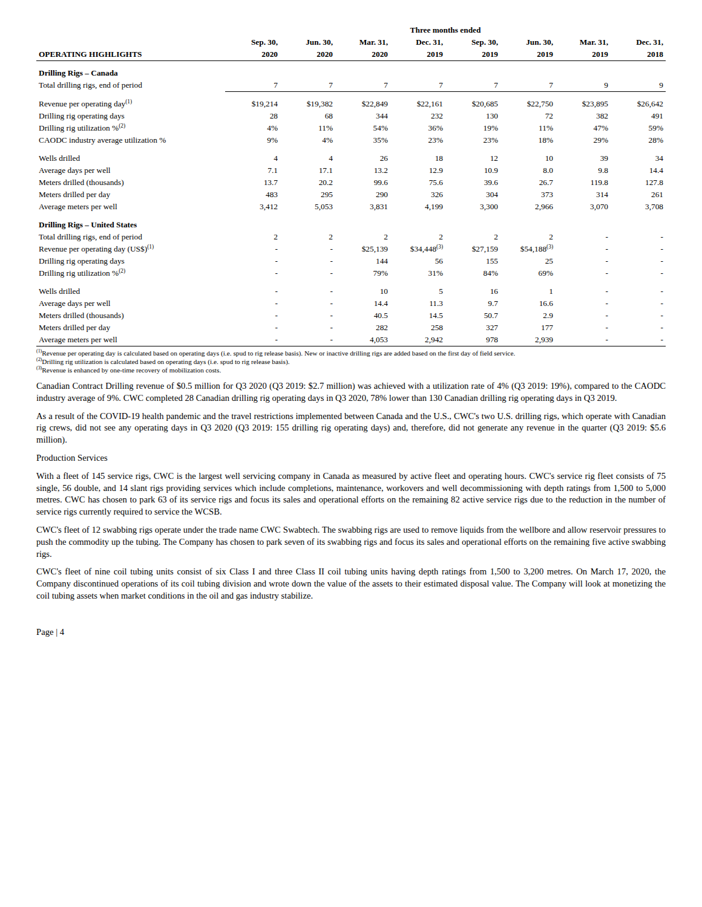| | Three months ended |
| | Sep. 30, | Jun. 30, | Mar. 31, | Dec. 31, | Sep. 30, | Jun. 30, | Mar. 31, | Dec. 31, |
| OPERATING HIGHLIGHTS | 2020 | 2020 | 2020 | 2019 | 2019 | 2019 | 2019 | 2018 |
| Drilling Rigs – Canada | |
| Total drilling rigs, end of period | 7 | 7 | 7 | 7 | 7 | 7 | 9 | 9 |
| Revenue per operating day (1) | $19,214 | $19,382 | $22,849 | $22,161 | $20,685 | $22,750 | $23,895 | $26,642 |
| Drilling rig operating days | 28 | 68 | 344 | 232 | 130 | 72 | 382 | 491 |
| Drilling rig utilization % (2) | 4% | 11% | 54% | 36% | 19% | 11% | 47% | 59% |
| CAODC industry average utilization % | 9% | 4% | 35% | 23% | 23% | 18% | 29% | 28% |
| Wells drilled | 4 | 4 | 26 | 18 | 12 | 10 | 39 | 34 |
| Average days per well | 7.1 | 17.1 | 13.2 | 12.9 | 10.9 | 8.0 | 9.8 | 14.4 |
| Meters drilled (thousands) | 13.7 | 20.2 | 99.6 | 75.6 | 39.6 | 26.7 | 119.8 | 127.8 |
| Meters drilled per day | 483 | 295 | 290 | 326 | 304 | 373 | 314 | 261 |
| Average meters per well | 3,412 | 5,053 | 3,831 | 4,199 | 3,300 | 2,966 | 3,070 | 3,708 |
| Drilling Rigs – United States | |
| Total drilling rigs, end of period | 2 | 2 | 2 | 2 | 2 | 2 | - | - |
| Revenue per operating day (US$) (1) | - | - | $25,139 | $34,448 (3) | $27,159 | $54,188 (3) | - | - |
| Drilling rig operating days | - | - | 144 | 56 | 155 | 25 | - | - |
| Drilling rig utilization % (2) | - | - | 79% | 31% | 84% | 69% | - | - |
| Wells drilled | - | - | 10 | 5 | 16 | 1 | - | - |
| Average days per well | - | - | 14.4 | 11.3 | 9.7 | 16.6 | - | - |
| Meters drilled (thousands) | - | - | 40.5 | 14.5 | 50.7 | 2.9 | - | - |
| Meters drilled per day | - | - | 282 | 258 | 327 | 177 | - | - |
| Average meters per well | - | - | 4,053 | 2,942 | 978 | 2,939 | - | - |
(1)Revenue per operating day is calculated based on operating days (i.e. spud to rig release basis). New or inactive drilling rigs are added based on the first day of field service.
(2)Drilling rig utilization is calculated based on operating days (i.e. spud to rig release basis).
(3)Revenue is enhanced by one-time recovery of mobilization costs.
Canadian Contract Drilling revenue of $0.5 million for Q3 2020 (Q3 2019: $2.7 million) was achieved with a utilization rate of 4% (Q3 2019: 19%), compared to the CAODC industry average of 9%. CWC completed 28 Canadian drilling rig operating days in Q3 2020, 78% lower than 130 Canadian drilling rig operating days in Q3 2019.
As a result of the COVID-19 health pandemic and the travel restrictions implemented between Canada and the U.S., CWC's two U.S. drilling rigs, which operate with Canadian rig crews, did not see any operating days in Q3 2020 (Q3 2019: 155 drilling rig operating days) and, therefore, did not generate any revenue in the quarter (Q3 2019: $5.6 million).
Production Services
With a fleet of 145 service rigs, CWC is the largest well servicing company in Canada as measured by active fleet and operating hours. CWC's service rig fleet consists of 75 single, 56 double, and 14 slant rigs providing services which include completions, maintenance, workovers and well decommissioning with depth ratings from 1,500 to 5,000 metres. CWC has chosen to park 63 of its service rigs and focus its sales and operational efforts on the remaining 82 active service rigs due to the reduction in the number of service rigs currently required to service the WCSB.
CWC's fleet of 12 swabbing rigs operate under the trade name CWC Swabtech. The swabbing rigs are used to remove liquids from the wellbore and allow reservoir pressures to push the commodity up the tubing. The Company has chosen to park seven of its swabbing rigs and focus its sales and operational efforts on the remaining five active swabbing rigs.
CWC's fleet of nine coil tubing units consist of six Class I and three Class II coil tubing units having depth ratings from 1,500 to 3,200 metres. On March 17, 2020, the Company discontinued operations of its coil tubing division and wrote down the value of the assets to their estimated disposal value. The Company will look at monetizing the coil tubing assets when market conditions in the oil and gas industry stabilize.
Page | 4